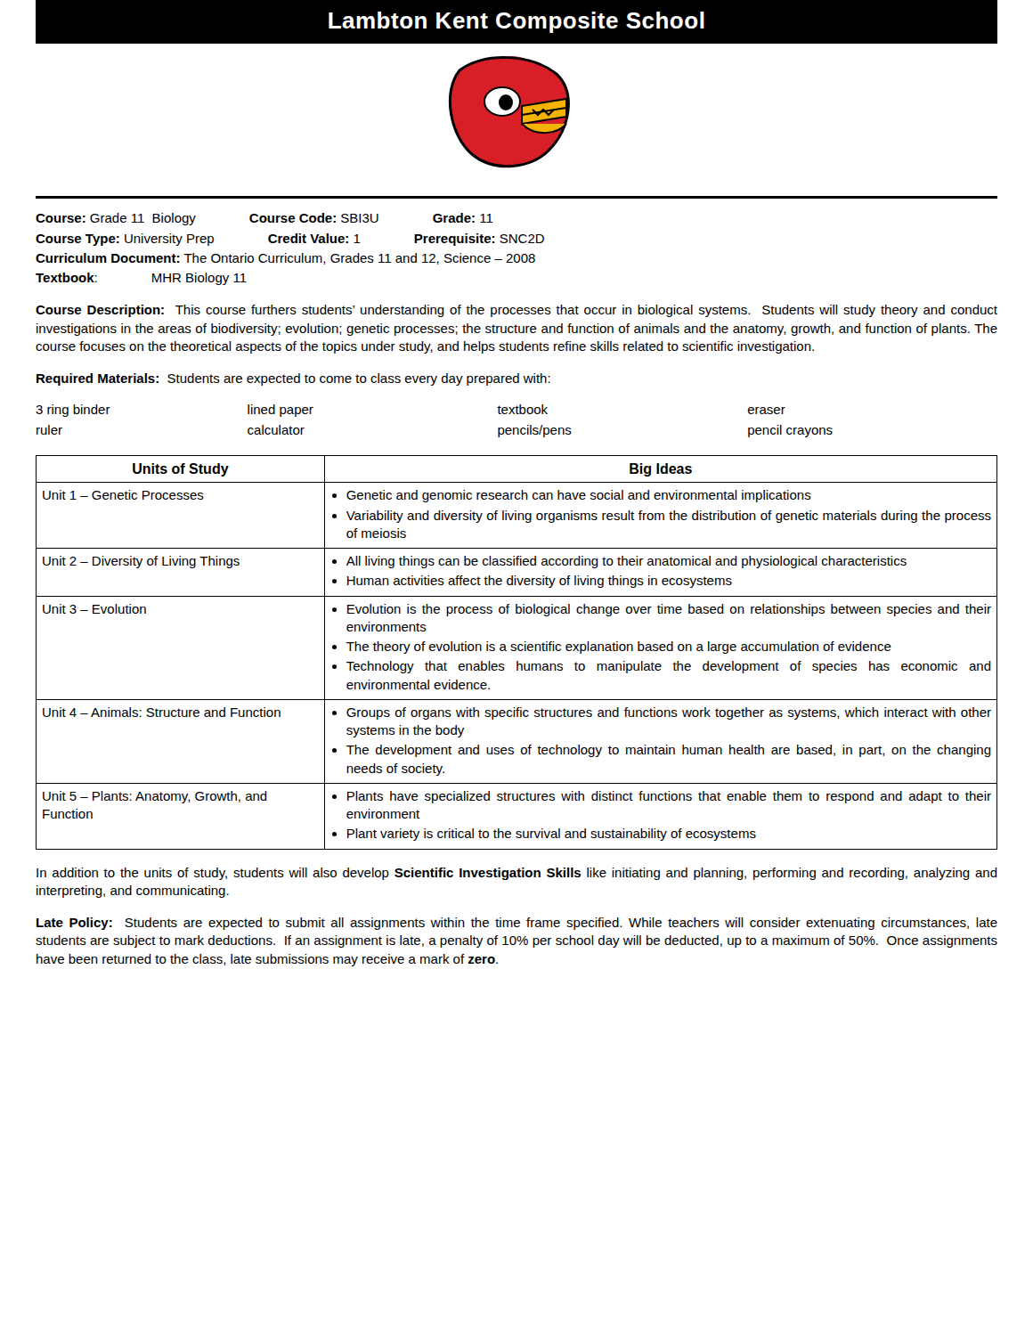Lambton Kent Composite School
TM
Course: Grade 11 Biology Course Code: SBI3U Grade: 11
Course Type: University Prep Credit Value: 1 Prerequisite: SNC2D
Curriculum Document: The Ontario Curriculum, Grades 11 and 12, Science – 2008
Textbook: MHR Biology 11
Course Description: This course furthers students’ understanding of the processes that occur in biological systems. Students will study theory and conduct investigations in the areas of biodiversity; evolution; genetic processes; the structure and function of animals and the anatomy, growth, and function of plants. The course focuses on the theoretical aspects of the topics under study, and helps students refine skills related to scientific investigation.
Required Materials: Students are expected to come to class every day prepared with:
| 3 ring binder | lined paper | textbook | eraser |
| ruler | calculator | pencils/pens | pencil crayons |
| Units of Study | Big Ideas |
| --- | --- |
| Unit 1 – Genetic Processes | Genetic and genomic research can have social and environmental implications Variability and diversity of living organisms result from the distribution of genetic materials during the process of meiosis |
| Unit 2 – Diversity of Living Things | All living things can be classified according to their anatomical and physiological characteristics Human activities affect the diversity of living things in ecosystems |
| Unit 3 – Evolution | Evolution is the process of biological change over time based on relationships between species and their environments The theory of evolution is a scientific explanation based on a large accumulation of evidence Technology that enables humans to manipulate the development of species has economic and environmental evidence. |
| Unit 4 – Animals: Structure and Function | Groups of organs with specific structures and functions work together as systems, which interact with other systems in the body The development and uses of technology to maintain human health are based, in part, on the changing needs of society. |
| Unit 5 – Plants: Anatomy, Growth, and Function | Plants have specialized structures with distinct functions that enable them to respond and adapt to their environment Plant variety is critical to the survival and sustainability of ecosystems |
In addition to the units of study, students will also develop Scientific Investigation Skills like initiating and planning, performing and recording, analyzing and interpreting, and communicating.
Late Policy: Students are expected to submit all assignments within the time frame specified. While teachers will consider extenuating circumstances, late students are subject to mark deductions. If an assignment is late, a penalty of 10% per school day will be deducted, up to a maximum of 50%. Once assignments have been returned to the class, late submissions may receive a mark of zero.